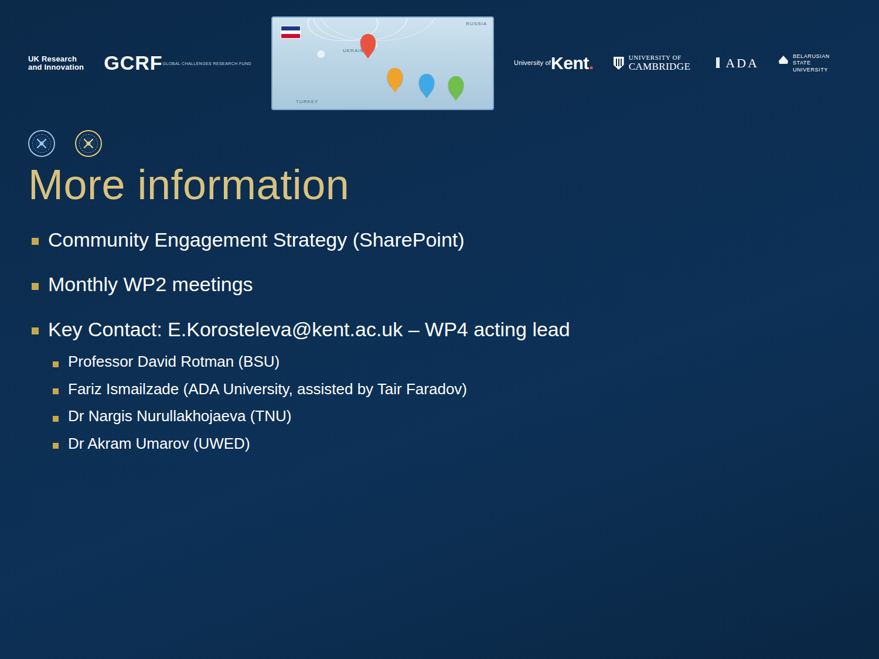UK Research and Innovation
GCRF
GLOBAL CHALLENGES RESEARCH FUND
RUSSIA UKRAINE TURKEY
University of
Kent.
UNIVERSITY OF
CAMBRIDGE
ADA
Belarusian
State
University
More information
Community Engagement Strategy (SharePoint)
Monthly WP2 meetings
Key Contact: E.Korosteleva@kent.ac.uk – WP4 acting lead
Professor David Rotman (BSU)
Fariz Ismailzade (ADA University, assisted by Tair Faradov)
Dr Nargis Nurullakhojaeva (TNU)
Dr Akram Umarov (UWED)